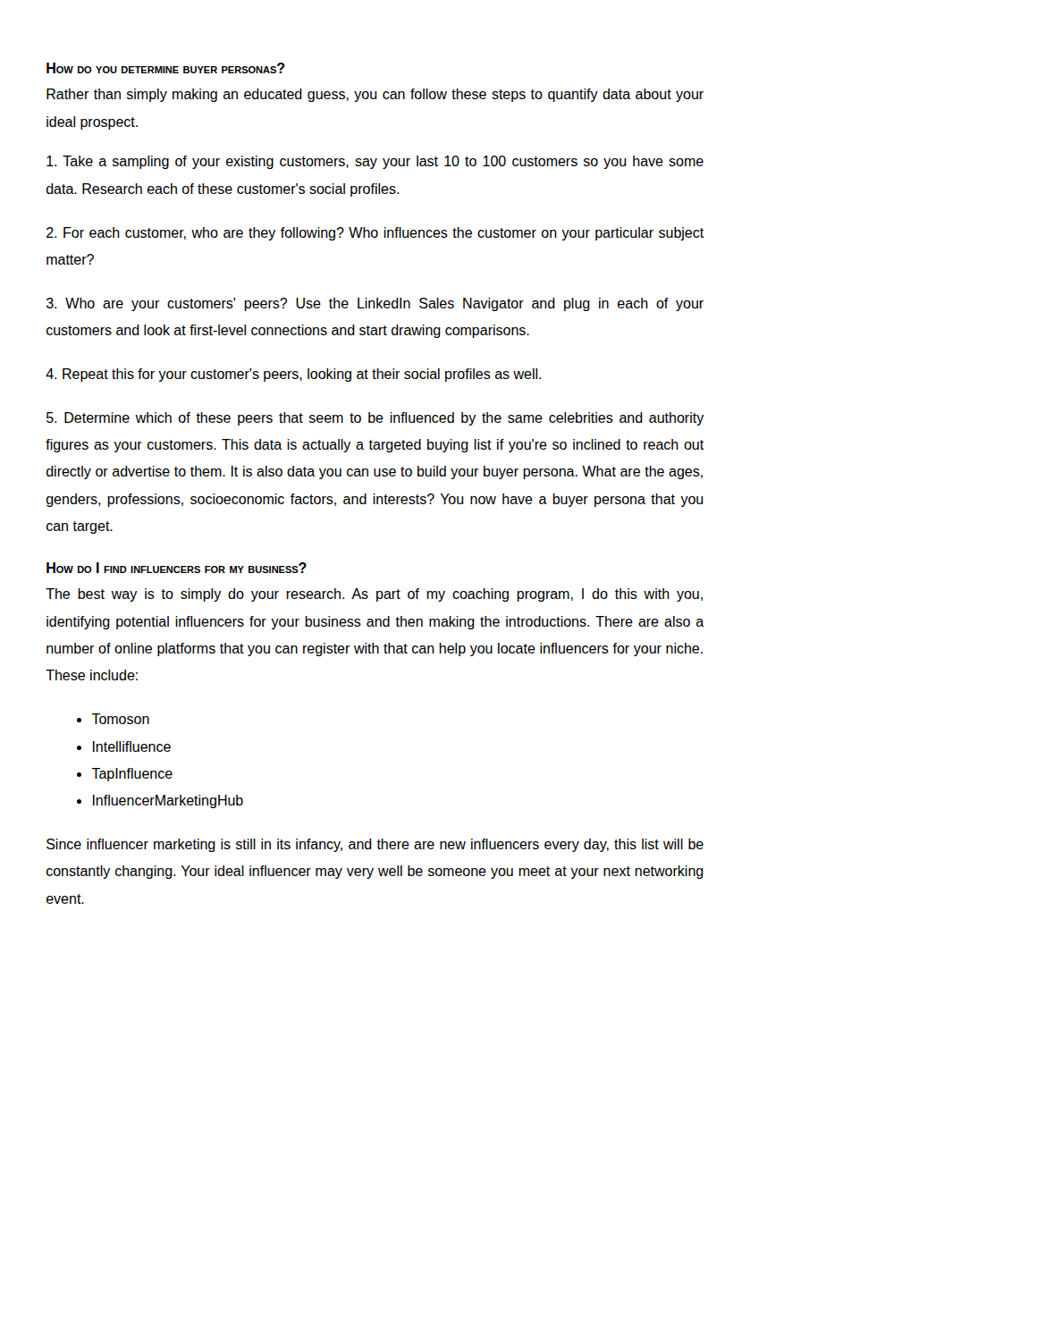How do you determine buyer personas?
Rather than simply making an educated guess, you can follow these steps to quantify data about your ideal prospect.
1. Take a sampling of your existing customers, say your last 10 to 100 customers so you have some data. Research each of these customer's social profiles.
2. For each customer, who are they following? Who influences the customer on your particular subject matter?
3. Who are your customers' peers? Use the LinkedIn Sales Navigator and plug in each of your customers and look at first-level connections and start drawing comparisons.
4. Repeat this for your customer's peers, looking at their social profiles as well.
5. Determine which of these peers that seem to be influenced by the same celebrities and authority figures as your customers. This data is actually a targeted buying list if you're so inclined to reach out directly or advertise to them. It is also data you can use to build your buyer persona. What are the ages, genders, professions, socioeconomic factors, and interests? You now have a buyer persona that you can target.
How do I find influencers for my business?
The best way is to simply do your research. As part of my coaching program, I do this with you, identifying potential influencers for your business and then making the introductions. There are also a number of online platforms that you can register with that can help you locate influencers for your niche. These include:
Tomoson
Intellifluence
TapInfluence
InfluencerMarketingHub
Since influencer marketing is still in its infancy, and there are new influencers every day, this list will be constantly changing. Your ideal influencer may very well be someone you meet at your next networking event.